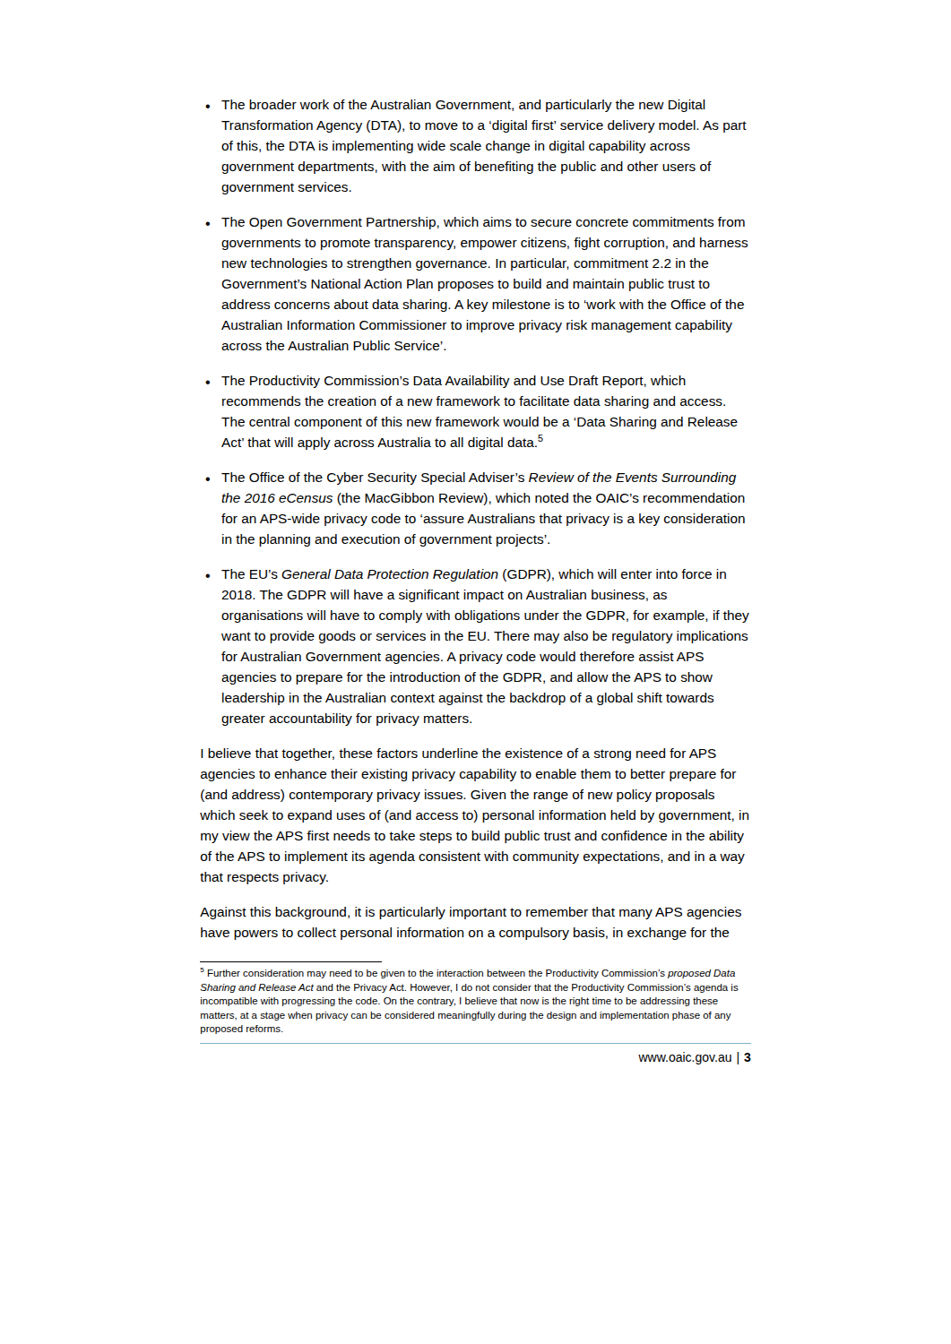The broader work of the Australian Government, and particularly the new Digital Transformation Agency (DTA), to move to a ‘digital first’ service delivery model. As part of this, the DTA is implementing wide scale change in digital capability across government departments, with the aim of benefiting the public and other users of government services.
The Open Government Partnership, which aims to secure concrete commitments from governments to promote transparency, empower citizens, fight corruption, and harness new technologies to strengthen governance. In particular, commitment 2.2 in the Government’s National Action Plan proposes to build and maintain public trust to address concerns about data sharing. A key milestone is to ‘work with the Office of the Australian Information Commissioner to improve privacy risk management capability across the Australian Public Service’.
The Productivity Commission’s Data Availability and Use Draft Report, which recommends the creation of a new framework to facilitate data sharing and access. The central component of this new framework would be a ‘Data Sharing and Release Act’ that will apply across Australia to all digital data.5
The Office of the Cyber Security Special Adviser’s Review of the Events Surrounding the 2016 eCensus (the MacGibbon Review), which noted the OAIC’s recommendation for an APS-wide privacy code to ‘assure Australians that privacy is a key consideration in the planning and execution of government projects’.
The EU’s General Data Protection Regulation (GDPR), which will enter into force in 2018. The GDPR will have a significant impact on Australian business, as organisations will have to comply with obligations under the GDPR, for example, if they want to provide goods or services in the EU. There may also be regulatory implications for Australian Government agencies. A privacy code would therefore assist APS agencies to prepare for the introduction of the GDPR, and allow the APS to show leadership in the Australian context against the backdrop of a global shift towards greater accountability for privacy matters.
I believe that together, these factors underline the existence of a strong need for APS agencies to enhance their existing privacy capability to enable them to better prepare for (and address) contemporary privacy issues. Given the range of new policy proposals which seek to expand uses of (and access to) personal information held by government, in my view the APS first needs to take steps to build public trust and confidence in the ability of the APS to implement its agenda consistent with community expectations, and in a way that respects privacy.
Against this background, it is particularly important to remember that many APS agencies have powers to collect personal information on a compulsory basis, in exchange for the
5 Further consideration may need to be given to the interaction between the Productivity Commission’s proposed Data Sharing and Release Act and the Privacy Act. However, I do not consider that the Productivity Commission’s agenda is incompatible with progressing the code. On the contrary, I believe that now is the right time to be addressing these matters, at a stage when privacy can be considered meaningfully during the design and implementation phase of any proposed reforms.
www.oaic.gov.au|3